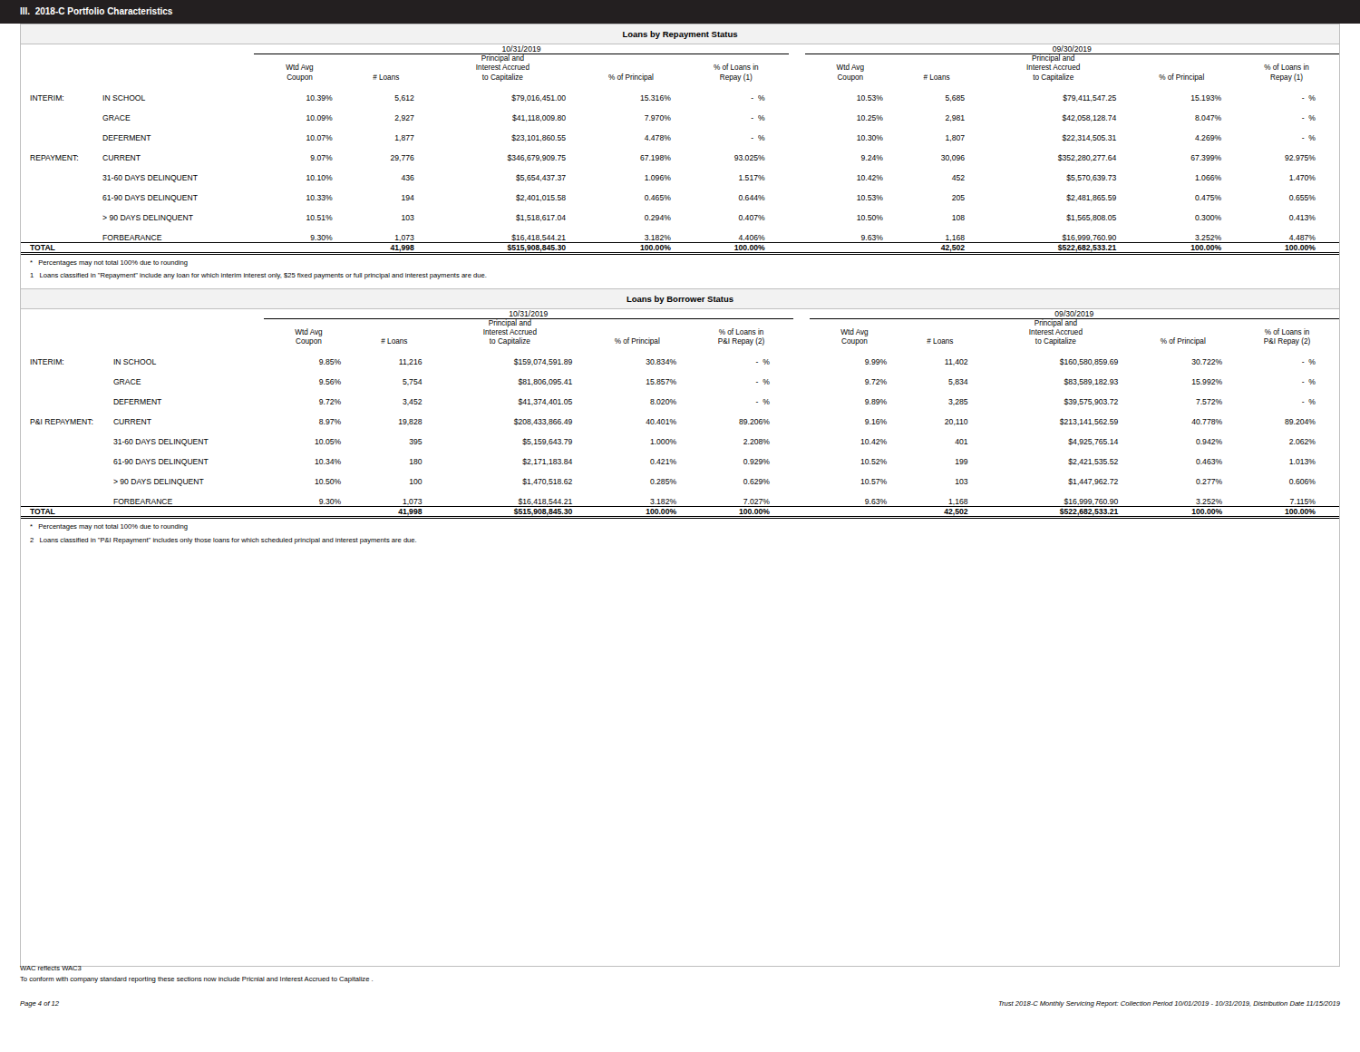III. 2018-C Portfolio Characteristics
Loans by Repayment Status
| | | 10/31/2019 | | 09/30/2019 |
| | | Wtd Avg Coupon | # Loans | Principal and Interest Accrued to Capitalize | % of Principal | % of Loans in Repay (1) | | Wtd Avg Coupon | # Loans | Principal and Interest Accrued to Capitalize | % of Principal | % of Loans in Repay (1) |
| INTERIM: | IN SCHOOL | 10.39% | 5,612 | $79,016,451.00 | 15.316% | - % | | 10.53% | 5,685 | $79,411,547.25 | 15.193% | - % |
| | GRACE | 10.09% | 2,927 | $41,118,009.80 | 7.970% | - % | | 10.25% | 2,981 | $42,058,128.74 | 8.047% | - % |
| | DEFERMENT | 10.07% | 1,877 | $23,101,860.55 | 4.478% | - % | | 10.30% | 1,807 | $22,314,505.31 | 4.269% | - % |
| REPAYMENT: | CURRENT | 9.07% | 29,776 | $346,679,909.75 | 67.198% | 93.025% | | 9.24% | 30,096 | $352,280,277.64 | 67.399% | 92.975% |
| | 31-60 DAYS DELINQUENT | 10.10% | 436 | $5,654,437.37 | 1.096% | 1.517% | | 10.42% | 452 | $5,570,639.73 | 1.066% | 1.470% |
| | 61-90 DAYS DELINQUENT | 10.33% | 194 | $2,401,015.58 | 0.465% | 0.644% | | 10.53% | 205 | $2,481,865.59 | 0.475% | 0.655% |
| | > 90 DAYS DELINQUENT | 10.51% | 103 | $1,518,617.04 | 0.294% | 0.407% | | 10.50% | 108 | $1,565,808.05 | 0.300% | 0.413% |
| | FORBEARANCE | 9.30% | 1,073 | $16,418,544.21 | 3.182% | 4.406% | | 9.63% | 1,168 | $16,999,760.90 | 3.252% | 4.487% |
| TOTAL | | | 41,998 | $515,908,845.30 | 100.00% | 100.00% | | | 42,502 | $522,682,533.21 | 100.00% | 100.00% |
* Percentages may not total 100% due to rounding
1 Loans classified in "Repayment" include any loan for which interim interest only, $25 fixed payments or full principal and interest payments are due.
Loans by Borrower Status
| | | 10/31/2019 | | 09/30/2019 |
| | | Wtd Avg Coupon | # Loans | Principal and Interest Accrued to Capitalize | % of Principal | % of Loans in P&I Repay (2) | | Wtd Avg Coupon | # Loans | Principal and Interest Accrued to Capitalize | % of Principal | % of Loans in P&I Repay (2) |
| INTERIM: | IN SCHOOL | 9.85% | 11,216 | $159,074,591.89 | 30.834% | - % | | 9.99% | 11,402 | $160,580,859.69 | 30.722% | - % |
| | GRACE | 9.56% | 5,754 | $81,806,095.41 | 15.857% | - % | | 9.72% | 5,834 | $83,589,182.93 | 15.992% | - % |
| | DEFERMENT | 9.72% | 3,452 | $41,374,401.05 | 8.020% | - % | | 9.89% | 3,285 | $39,575,903.72 | 7.572% | - % |
| P&I REPAYMENT: | CURRENT | 8.97% | 19,828 | $208,433,866.49 | 40.401% | 89.206% | | 9.16% | 20,110 | $213,141,562.59 | 40.778% | 89.204% |
| | 31-60 DAYS DELINQUENT | 10.05% | 395 | $5,159,643.79 | 1.000% | 2.208% | | 10.42% | 401 | $4,925,765.14 | 0.942% | 2.062% |
| | 61-90 DAYS DELINQUENT | 10.34% | 180 | $2,171,183.84 | 0.421% | 0.929% | | 10.52% | 199 | $2,421,535.52 | 0.463% | 1.013% |
| | > 90 DAYS DELINQUENT | 10.50% | 100 | $1,470,518.62 | 0.285% | 0.629% | | 10.57% | 103 | $1,447,962.72 | 0.277% | 0.606% |
| | FORBEARANCE | 9.30% | 1,073 | $16,418,544.21 | 3.182% | 7.027% | | 9.63% | 1,168 | $16,999,760.90 | 3.252% | 7.115% |
| TOTAL | | | 41,998 | $515,908,845.30 | 100.00% | 100.00% | | | 42,502 | $522,682,533.21 | 100.00% | 100.00% |
* Percentages may not total 100% due to rounding
2 Loans classified in "P&I Repayment" includes only those loans for which scheduled principal and interest payments are due.
WAC reflects WAC3
To conform with company standard reporting these sections now include Pricnial and Interest Accrued to Capitalize .
Page 4 of 12 Trust 2018-C Monthly Servicing Report: Collection Period 10/01/2019 - 10/31/2019, Distribution Date 11/15/2019